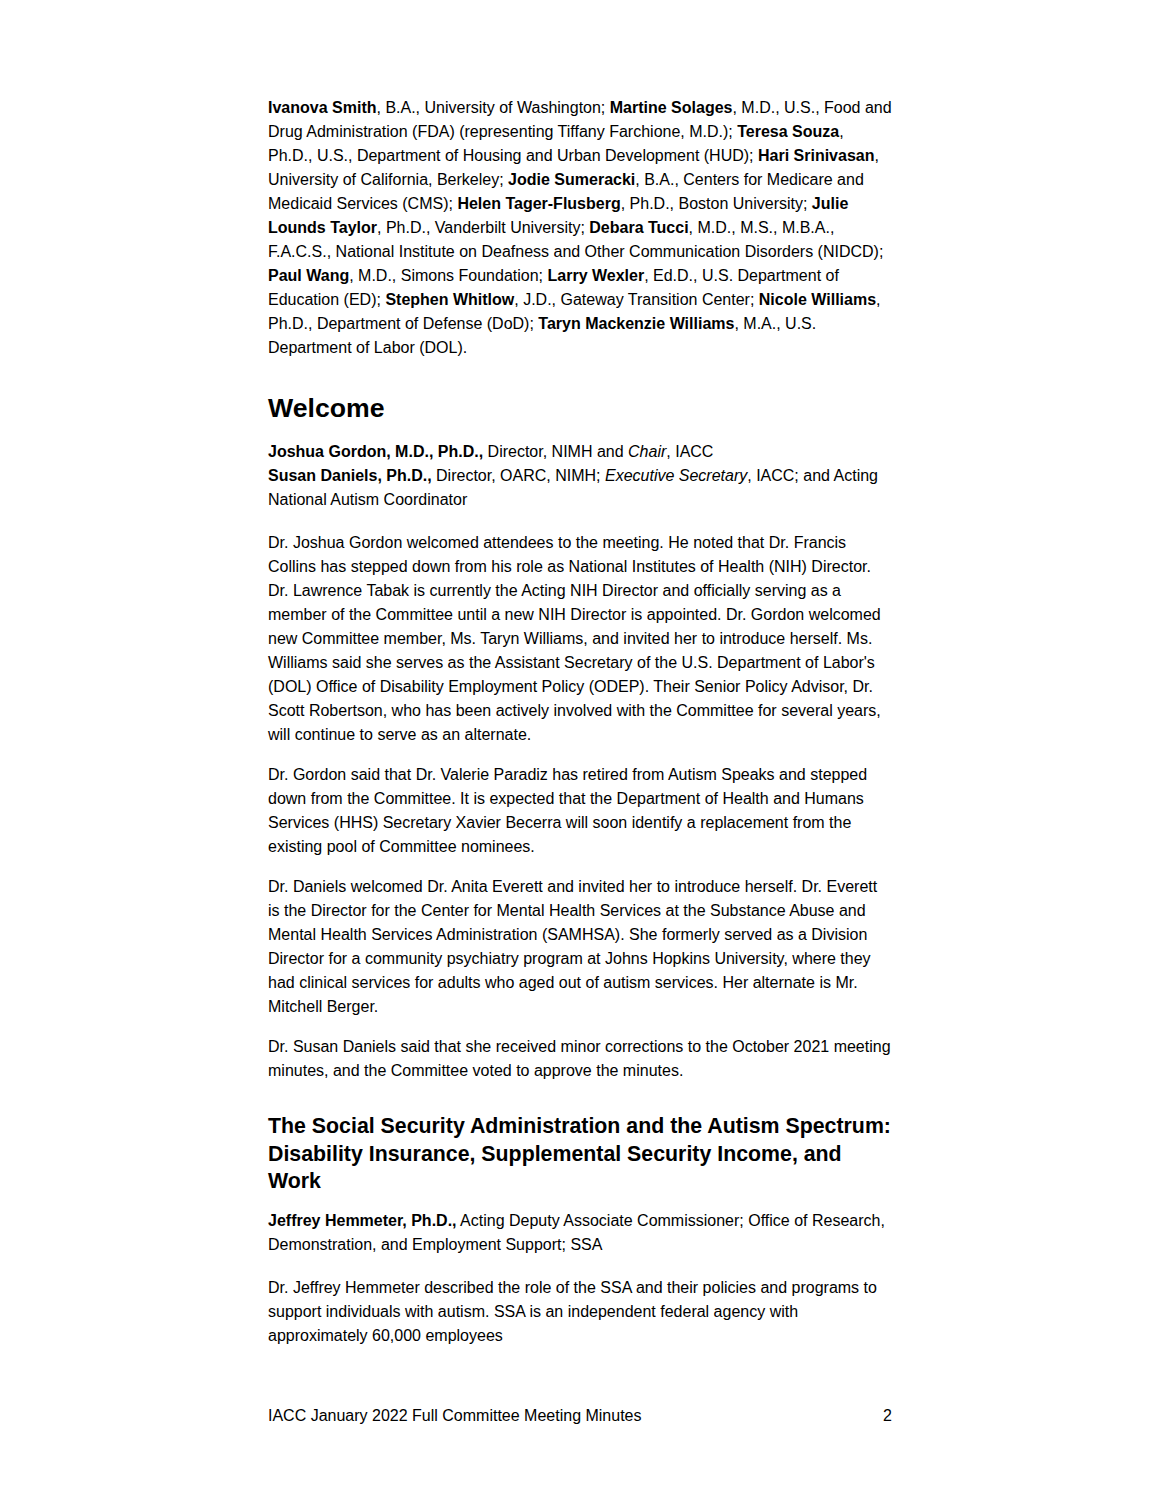Ivanova Smith, B.A., University of Washington; Martine Solages, M.D., U.S., Food and Drug Administration (FDA) (representing Tiffany Farchione, M.D.); Teresa Souza, Ph.D., U.S., Department of Housing and Urban Development (HUD); Hari Srinivasan, University of California, Berkeley; Jodie Sumeracki, B.A., Centers for Medicare and Medicaid Services (CMS); Helen Tager-Flusberg, Ph.D., Boston University; Julie Lounds Taylor, Ph.D., Vanderbilt University; Debara Tucci, M.D., M.S., M.B.A., F.A.C.S., National Institute on Deafness and Other Communication Disorders (NIDCD); Paul Wang, M.D., Simons Foundation; Larry Wexler, Ed.D., U.S. Department of Education (ED); Stephen Whitlow, J.D., Gateway Transition Center; Nicole Williams, Ph.D., Department of Defense (DoD); Taryn Mackenzie Williams, M.A., U.S. Department of Labor (DOL).
Welcome
Joshua Gordon, M.D., Ph.D., Director, NIMH and Chair, IACC
Susan Daniels, Ph.D., Director, OARC, NIMH; Executive Secretary, IACC; and Acting National Autism Coordinator
Dr. Joshua Gordon welcomed attendees to the meeting. He noted that Dr. Francis Collins has stepped down from his role as National Institutes of Health (NIH) Director. Dr. Lawrence Tabak is currently the Acting NIH Director and officially serving as a member of the Committee until a new NIH Director is appointed. Dr. Gordon welcomed new Committee member, Ms. Taryn Williams, and invited her to introduce herself. Ms. Williams said she serves as the Assistant Secretary of the U.S. Department of Labor's (DOL) Office of Disability Employment Policy (ODEP). Their Senior Policy Advisor, Dr. Scott Robertson, who has been actively involved with the Committee for several years, will continue to serve as an alternate.
Dr. Gordon said that Dr. Valerie Paradiz has retired from Autism Speaks and stepped down from the Committee. It is expected that the Department of Health and Humans Services (HHS) Secretary Xavier Becerra will soon identify a replacement from the existing pool of Committee nominees.
Dr. Daniels welcomed Dr. Anita Everett and invited her to introduce herself. Dr. Everett is the Director for the Center for Mental Health Services at the Substance Abuse and Mental Health Services Administration (SAMHSA). She formerly served as a Division Director for a community psychiatry program at Johns Hopkins University, where they had clinical services for adults who aged out of autism services. Her alternate is Mr. Mitchell Berger.
Dr. Susan Daniels said that she received minor corrections to the October 2021 meeting minutes, and the Committee voted to approve the minutes.
The Social Security Administration and the Autism Spectrum: Disability Insurance, Supplemental Security Income, and Work
Jeffrey Hemmeter, Ph.D., Acting Deputy Associate Commissioner; Office of Research, Demonstration, and Employment Support; SSA
Dr. Jeffrey Hemmeter described the role of the SSA and their policies and programs to support individuals with autism. SSA is an independent federal agency with approximately 60,000 employees
IACC January 2022 Full Committee Meeting Minutes 2